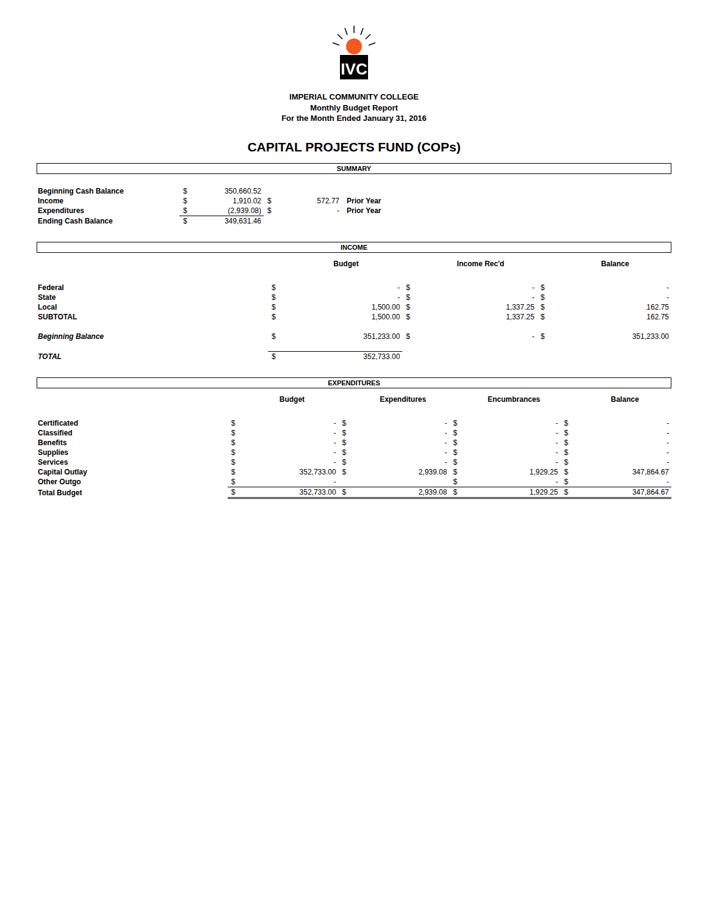IVC
IMPERIAL COMMUNITY COLLEGE
Monthly Budget Report
For the Month Ended January 31, 2016
CAPITAL PROJECTS FUND (COPs)
SUMMARY
| Beginning Cash Balance | $ | 350,660.52 | | | |
| Income | $ | 1,910.02 | $ | 572.77 | Prior Year |
| Expenditures | $ | (2,939.08) | $ | - | Prior Year |
| Ending Cash Balance | $ | 349,631.46 | | | |
INCOME
| | | Budget | | Income Rec'd | | Balance |
| Federal | $ | - | $ | - | $ | - |
| State | $ | - | $ | - | $ | - |
| Local | $ | 1,500.00 | $ | 1,337.25 | $ | 162.75 |
| SUBTOTAL | $ | 1,500.00 | $ | 1,337.25 | $ | 162.75 |
| Beginning Balance | $ | 351,233.00 | $ | - | $ | 351,233.00 |
| TOTAL | $ | 352,733.00 | | | | |
EXPENDITURES
| | | Budget | | Expenditures | | Encumbrances | | Balance |
| Certificated | $ | - | $ | - | $ | - | $ | - |
| Classified | $ | - | $ | - | $ | - | $ | - |
| Benefits | $ | - | $ | - | $ | - | $ | - |
| Supplies | $ | - | $ | - | $ | - | $ | - |
| Services | $ | - | $ | - | $ | - | $ | - |
| Capital Outlay | $ | 352,733.00 | $ | 2,939.08 | $ | 1,929.25 | $ | 347,864.67 |
| Other Outgo | $ | - | | | $ | - | $ | - |
| Total Budget | $ | 352,733.00 | $ | 2,939.08 | $ | 1,929.25 | $ | 347,864.67 |